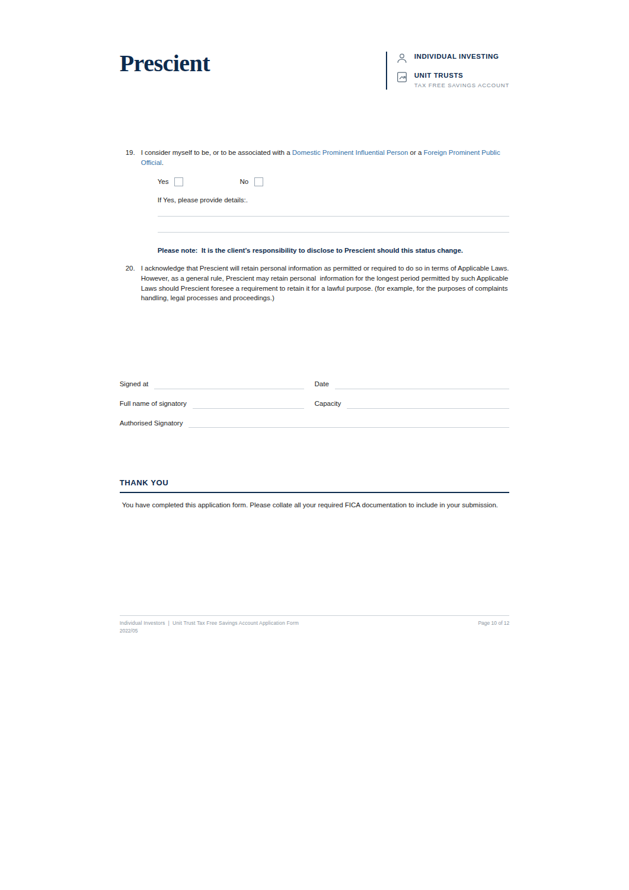Prescient
Individual Investing
Unit Trusts
Tax Free Savings Account
19.
I consider myself to be, or to be associated with a Domestic Prominent Influential Person or a Foreign Prominent Public Official.
Yes No
If Yes, please provide details:.
Please note: It is the client’s responsibility to disclose to Prescient should this status change.
20.
I acknowledge that Prescient will retain personal information as permitted or required to do so in terms of Applicable Laws. However, as a general rule, Prescient may retain personal information for the longest period permitted by such Applicable Laws should Prescient foresee a requirement to retain it for a lawful purpose. (for example, for the purposes of complaints handling, legal processes and proceedings.)
Signed at
Date
Full name of signatory
Capacity
Authorised Signatory
Thank you
You have completed this application form. Please collate all your required FICA documentation to include in your submission.
Individual Investors | Unit Trust Tax Free Savings Account Application Form
2022/05
Page 10 of 12